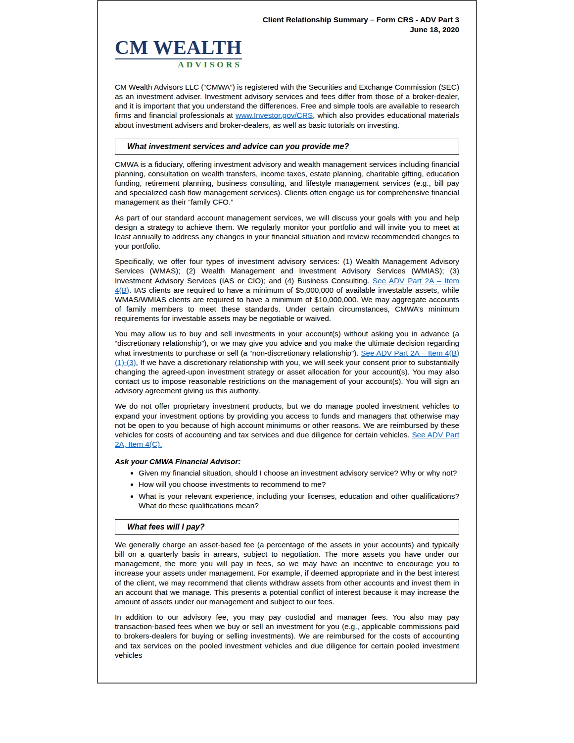Client Relationship Summary – Form CRS - ADV Part 3
June 18, 2020
CM WEALTH
ADVISORS
CM Wealth Advisors LLC (“CMWA”) is registered with the Securities and Exchange Commission (SEC) as an investment adviser. Investment advisory services and fees differ from those of a broker-dealer, and it is important that you understand the differences. Free and simple tools are available to research firms and financial professionals at www.Investor.gov/CRS, which also provides educational materials about investment advisers and broker-dealers, as well as basic tutorials on investing.
What investment services and advice can you provide me?
CMWA is a fiduciary, offering investment advisory and wealth management services including financial planning, consultation on wealth transfers, income taxes, estate planning, charitable gifting, education funding, retirement planning, business consulting, and lifestyle management services (e.g., bill pay and specialized cash flow management services). Clients often engage us for comprehensive financial management as their “family CFO.”
As part of our standard account management services, we will discuss your goals with you and help design a strategy to achieve them. We regularly monitor your portfolio and will invite you to meet at least annually to address any changes in your financial situation and review recommended changes to your portfolio.
Specifically, we offer four types of investment advisory services: (1) Wealth Management Advisory Services (WMAS); (2) Wealth Management and Investment Advisory Services (WMIAS); (3) Investment Advisory Services (IAS or CIO); and (4) Business Consulting. See ADV Part 2A – Item 4(B). IAS clients are required to have a minimum of $5,000,000 of available investable assets, while WMAS/WMIAS clients are required to have a minimum of $10,000,000. We may aggregate accounts of family members to meet these standards. Under certain circumstances, CMWA’s minimum requirements for investable assets may be negotiable or waived.
You may allow us to buy and sell investments in your account(s) without asking you in advance (a “discretionary relationship”), or we may give you advice and you make the ultimate decision regarding what investments to purchase or sell (a “non-discretionary relationship”). See ADV Part 2A – Item 4(B)(1)-(3). If we have a discretionary relationship with you, we will seek your consent prior to substantially changing the agreed-upon investment strategy or asset allocation for your account(s). You may also contact us to impose reasonable restrictions on the management of your account(s). You will sign an advisory agreement giving us this authority.
We do not offer proprietary investment products, but we do manage pooled investment vehicles to expand your investment options by providing you access to funds and managers that otherwise may not be open to you because of high account minimums or other reasons. We are reimbursed by these vehicles for costs of accounting and tax services and due diligence for certain vehicles. See ADV Part 2A, Item 4(C).
Ask your CMWA Financial Advisor:
Given my financial situation, should I choose an investment advisory service? Why or why not?
How will you choose investments to recommend to me?
What is your relevant experience, including your licenses, education and other qualifications? What do these qualifications mean?
What fees will I pay?
We generally charge an asset-based fee (a percentage of the assets in your accounts) and typically bill on a quarterly basis in arrears, subject to negotiation. The more assets you have under our management, the more you will pay in fees, so we may have an incentive to encourage you to increase your assets under management. For example, if deemed appropriate and in the best interest of the client, we may recommend that clients withdraw assets from other accounts and invest them in an account that we manage. This presents a potential conflict of interest because it may increase the amount of assets under our management and subject to our fees.
In addition to our advisory fee, you may pay custodial and manager fees. You also may pay transaction-based fees when we buy or sell an investment for you (e.g., applicable commissions paid to brokers-dealers for buying or selling investments). We are reimbursed for the costs of accounting and tax services on the pooled investment vehicles and due diligence for certain pooled investment vehicles